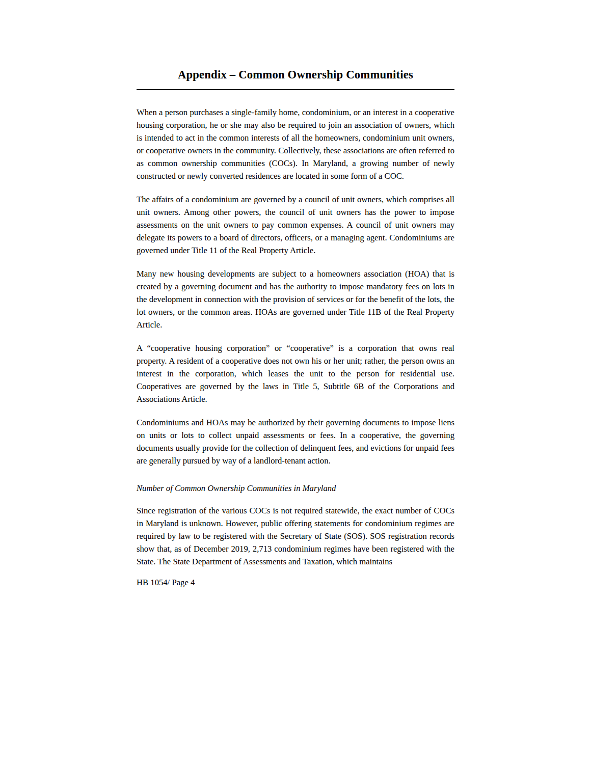Appendix – Common Ownership Communities
When a person purchases a single-family home, condominium, or an interest in a cooperative housing corporation, he or she may also be required to join an association of owners, which is intended to act in the common interests of all the homeowners, condominium unit owners, or cooperative owners in the community. Collectively, these associations are often referred to as common ownership communities (COCs). In Maryland, a growing number of newly constructed or newly converted residences are located in some form of a COC.
The affairs of a condominium are governed by a council of unit owners, which comprises all unit owners. Among other powers, the council of unit owners has the power to impose assessments on the unit owners to pay common expenses. A council of unit owners may delegate its powers to a board of directors, officers, or a managing agent. Condominiums are governed under Title 11 of the Real Property Article.
Many new housing developments are subject to a homeowners association (HOA) that is created by a governing document and has the authority to impose mandatory fees on lots in the development in connection with the provision of services or for the benefit of the lots, the lot owners, or the common areas. HOAs are governed under Title 11B of the Real Property Article.
A “cooperative housing corporation” or “cooperative” is a corporation that owns real property. A resident of a cooperative does not own his or her unit; rather, the person owns an interest in the corporation, which leases the unit to the person for residential use. Cooperatives are governed by the laws in Title 5, Subtitle 6B of the Corporations and Associations Article.
Condominiums and HOAs may be authorized by their governing documents to impose liens on units or lots to collect unpaid assessments or fees. In a cooperative, the governing documents usually provide for the collection of delinquent fees, and evictions for unpaid fees are generally pursued by way of a landlord-tenant action.
Number of Common Ownership Communities in Maryland
Since registration of the various COCs is not required statewide, the exact number of COCs in Maryland is unknown. However, public offering statements for condominium regimes are required by law to be registered with the Secretary of State (SOS). SOS registration records show that, as of December 2019, 2,713 condominium regimes have been registered with the State. The State Department of Assessments and Taxation, which maintains
HB 1054/ Page 4